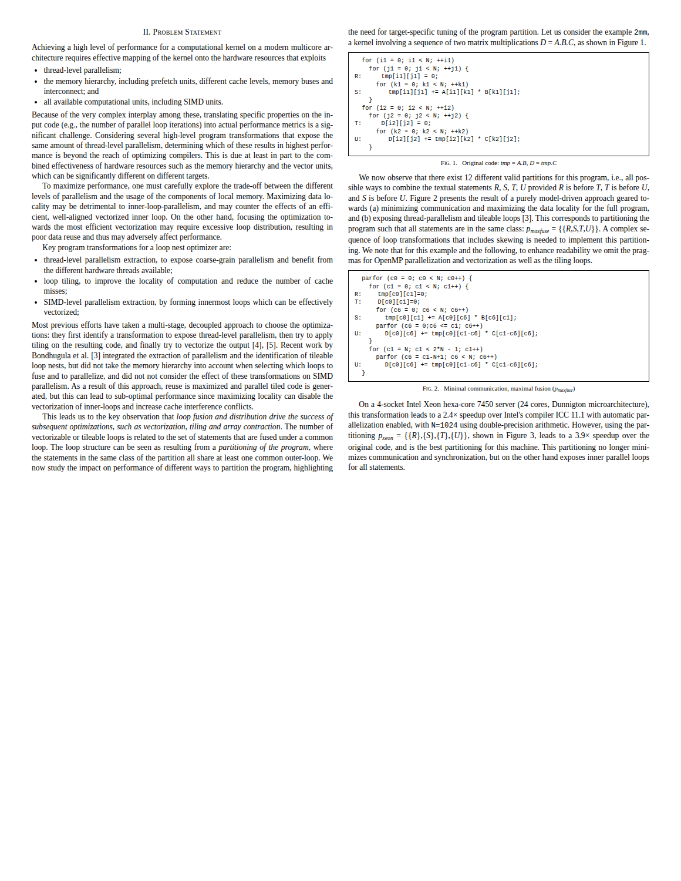II. Problem Statement
Achieving a high level of performance for a computational kernel on a modern multicore architecture requires effective mapping of the kernel onto the hardware resources that exploits
thread-level parallelism;
the memory hierarchy, including prefetch units, different cache levels, memory buses and interconnect; and
all available computational units, including SIMD units.
Because of the very complex interplay among these, translating specific properties on the input code (e.g., the number of parallel loop iterations) into actual performance metrics is a significant challenge. Considering several high-level program transformations that expose the same amount of thread-level parallelism, determining which of these results in highest performance is beyond the reach of optimizing compilers. This is due at least in part to the combined effectiveness of hardware resources such as the memory hierarchy and the vector units, which can be significantly different on different targets.
To maximize performance, one must carefully explore the trade-off between the different levels of parallelism and the usage of the components of local memory. Maximizing data locality may be detrimental to inner-loop-parallelism, and may counter the effects of an efficient, well-aligned vectorized inner loop. On the other hand, focusing the optimization towards the most efficient vectorization may require excessive loop distribution, resulting in poor data reuse and thus may adversely affect performance.
Key program transformations for a loop nest optimizer are:
thread-level parallelism extraction, to expose coarse-grain parallelism and benefit from the different hardware threads available;
loop tiling, to improve the locality of computation and reduce the number of cache misses;
SIMD-level parallelism extraction, by forming innermost loops which can be effectively vectorized;
Most previous efforts have taken a multi-stage, decoupled approach to choose the optimizations: they first identify a transformation to expose thread-level parallelism, then try to apply tiling on the resulting code, and finally try to vectorize the output [4], [5]. Recent work by Bondhugula et al. [3] integrated the extraction of parallelism and the identification of tileable loop nests, but did not take the memory hierarchy into account when selecting which loops to fuse and to parallelize, and did not not consider the effect of these transformations on SIMD parallelism. As a result of this approach, reuse is maximized and parallel tiled code is generated, but this can lead to sub-optimal performance since maximizing locality can disable the vectorization of inner-loops and increase cache interference conflicts.
This leads us to the key observation that loop fusion and distribution drive the success of subsequent optimizations, such as vectorization, tiling and array contraction. The number of vectorizable or tileable loops is related to the set of statements that are fused under a common loop. The loop structure can be seen as resulting from a partitioning of the program, where the statements in the same class of the partition all share at least one common outer-loop. We now study the impact on performance of different ways to partition the program, highlighting the need for target-specific tuning of the program partition. Let us consider the example 2mm, a kernel involving a sequence of two matrix multiplications D = A.B.C, as shown in Figure 1.
for (i1 = 0; i1 < N; ++i1) for (j1 = 0; j1 < N; ++j1) { R: tmp[i1][j1] = 0; for (k1 = 0; k1 < N; ++k1) S: tmp[i1][j1] += A[i1][k1] * B[k1][j1]; } for (i2 = 0; i2 < N; ++i2) for (j2 = 0; j2 < N; ++j2) { T: D[i2][j2] = 0; for (k2 = 0; k2 < N; ++k2) U: D[i2][j2] += tmp[i2][k2] * C[k2][j2]; }
Fig. 1. Original code: tmp = A.B, D = tmp.C
We now observe that there exist 12 different valid partitions for this program, i.e., all possible ways to combine the textual statements R, S, T, U provided R is before T, T is before U, and S is before U. Figure 2 presents the result of a purely model-driven approach geared towards (a) minimizing communication and maximizing the data locality for the full program, and (b) exposing thread-parallelism and tileable loops [3]. This corresponds to partitioning the program such that all statements are in the same class: pmaxfuse = {{R,S,T,U}}. A complex sequence of loop transformations that includes skewing is needed to implement this partitioning. We note that for this example and the following, to enhance readability we omit the pragmas for OpenMP parallelization and vectorization as well as the tiling loops.
parfor (c0 = 0; c0 < N; c0++) { for (c1 = 0; c1 < N; c1++) { R: tmp[c0][c1]=0; T: D[c0][c1]=0; for (c6 = 0; c6 < N; c6++) S: tmp[c0][c1] += A[c0][c6] * B[c6][c1]; parfor (c6 = 0;c6 <= c1; c6++) U: D[c0][c6] += tmp[c0][c1-c6] * C[c1-c6][c6]; } for (c1 = N; c1 < 2*N - 1; c1++) parfor (c6 = c1-N+1; c6 < N; c6++) U: D[c0][c6] += tmp[c0][c1-c6] * C[c1-c6][c6]; }
Fig. 2. Minimal communication, maximal fusion (pmaxfuse)
On a 4-socket Intel Xeon hexa-core 7450 server (24 cores, Dunnigton microarchitecture), this transformation leads to a 2.4× speedup over Intel's compiler ICC 11.1 with automatic parallelization enabled, with N=1024 using double-precision arithmetic. However, using the partitioning pxeon = {{R},{S},{T},{U}}, shown in Figure 3, leads to a 3.9× speedup over the original code, and is the best partitioning for this machine. This partitioning no longer minimizes communication and synchronization, but on the other hand exposes inner parallel loops for all statements.